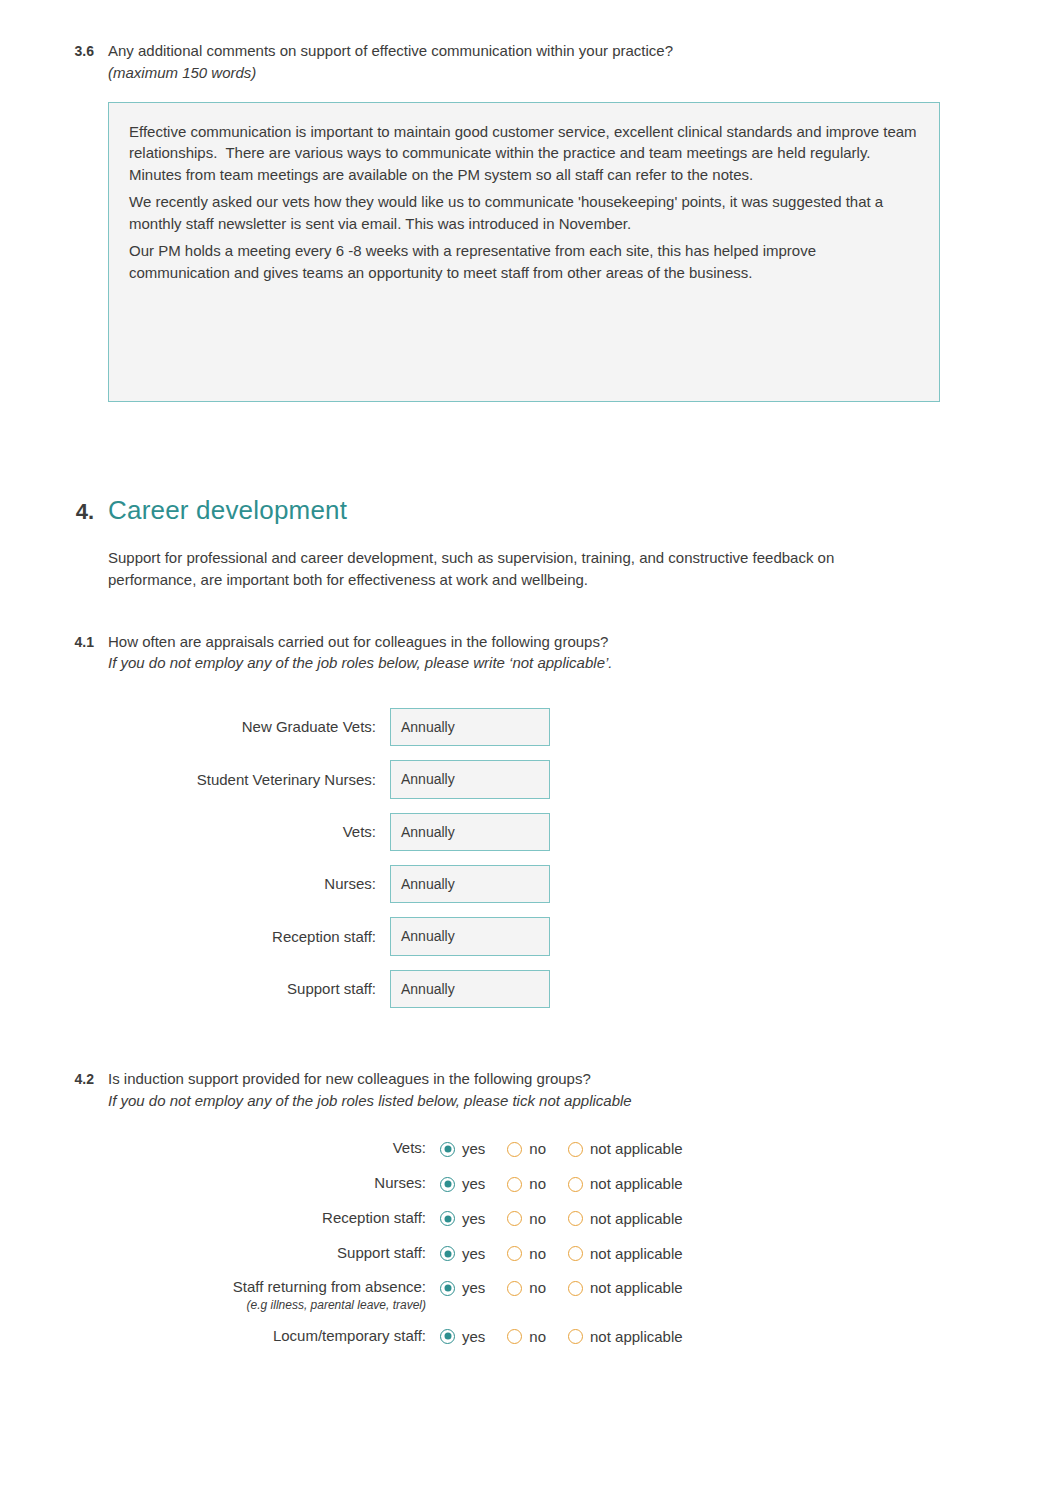3.6
Any additional comments on support of effective communication within your practice?
(maximum 150 words)
Effective communication is important to maintain good customer service, excellent clinical standards and improve team relationships. There are various ways to communicate within the practice and team meetings are held regularly. Minutes from team meetings are available on the PM system so all staff can refer to the notes.
We recently asked our vets how they would like us to communicate 'housekeeping' points, it was suggested that a monthly staff newsletter is sent via email. This was introduced in November.
Our PM holds a meeting every 6 -8 weeks with a representative from each site, this has helped improve communication and gives teams an opportunity to meet staff from other areas of the business.
4.
Career development
Support for professional and career development, such as supervision, training, and constructive feedback on performance, are important both for effectiveness at work and wellbeing.
4.1
How often are appraisals carried out for colleagues in the following groups?
If you do not employ any of the job roles below, please write ‘not applicable’.
New Graduate Vets:
Annually
Student Veterinary Nurses:
Annually
Vets:
Annually
Nurses:
Annually
Reception staff:
Annually
Support staff:
Annually
4.2
Is induction support provided for new colleagues in the following groups?
If you do not employ any of the job roles listed below, please tick not applicable
Vets:
yes no not applicable
Nurses:
yes no not applicable
Reception staff:
yes no not applicable
Support staff:
yes no not applicable
Staff returning from absence: (e.g illness, parental leave, travel)
yes no not applicable
Locum/temporary staff:
yes no not applicable